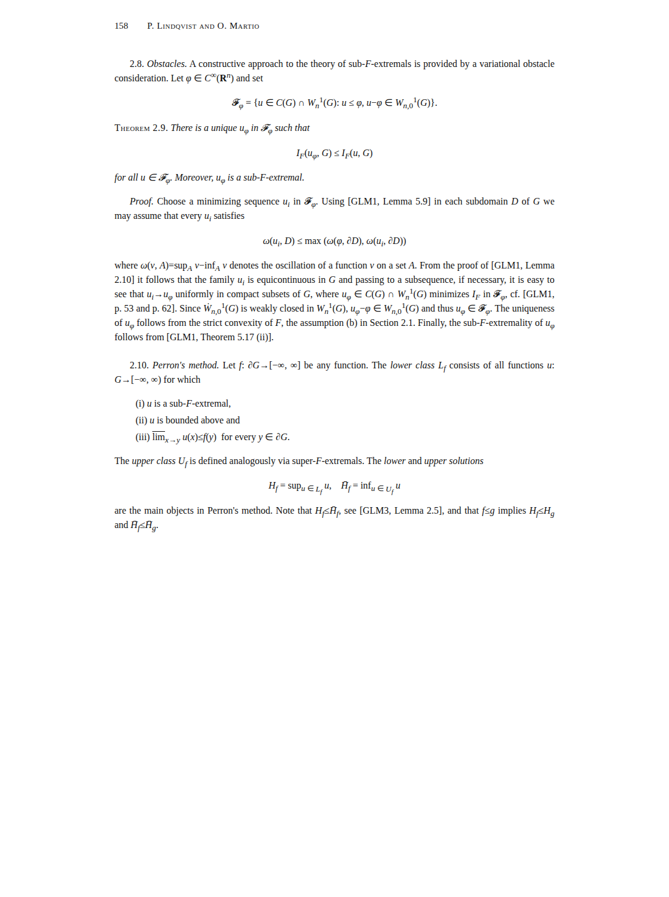158 P. Lindqvist and O. Martio
2.8. Obstacles. A constructive approach to the theory of sub-F-extremals is provided by a variational obstacle consideration. Let φ ∈ C∞(Rn) and set
𝓕φ = {u ∈ C(G) ∩ Wn1(G): u ≤ φ, u−φ ∈ Wn,01(G)}.
Theorem 2.9. There is a unique uφ in 𝓕φ such that
IF(uφ, G) ≤ IF(u, G)
for all u ∈ 𝓕φ. Moreover, uφ is a sub-F-extremal.
Proof. Choose a minimizing sequence ui in 𝓕φ. Using [GLM1, Lemma 5.9] in each subdomain D of G we may assume that every ui satisfies
ω(ui, D) ≤ max (ω(φ, ∂D), ω(ui, ∂D))
where ω(v, A)=supA v−infA v denotes the oscillation of a function v on a set A. From the proof of [GLM1, Lemma 2.10] it follows that the family ui is equicontinuous in G and passing to a subsequence, if necessary, it is easy to see that ui→uφ uniformly in compact subsets of G, where uφ ∈ C(G) ∩ Wn1(G) minimizes IF in 𝓕φ, cf. [GLM1, p. 53 and p. 62]. Since Ẇn,01(G) is weakly closed in Wn1(G), uφ−φ ∈ Wn,01(G) and thus uφ ∈ 𝓕φ. The uniqueness of uφ follows from the strict convexity of F, the assumption (b) in Section 2.1. Finally, the sub-F-extremality of uφ follows from [GLM1, Theorem 5.17 (ii)].
2.10. Perron's method. Let f: ∂G→[−∞, ∞] be any function. The lower class Lf consists of all functions u: G→[−∞, ∞) for which
u is a sub-F-extremal,
u is bounded above and
limx→y u(x)≤f(y) for every y ∈ ∂G.
The upper class Uf is defined analogously via super-F-extremals. The lower and upper solutions
Hf = supu ∈ Lf u, H̄f = infu ∈ Uf u
are the main objects in Perron's method. Note that Hf≤H̄f, see [GLM3, Lemma 2.5], and that f≤g implies Hf≤Hg and H̄f≤H̄g.